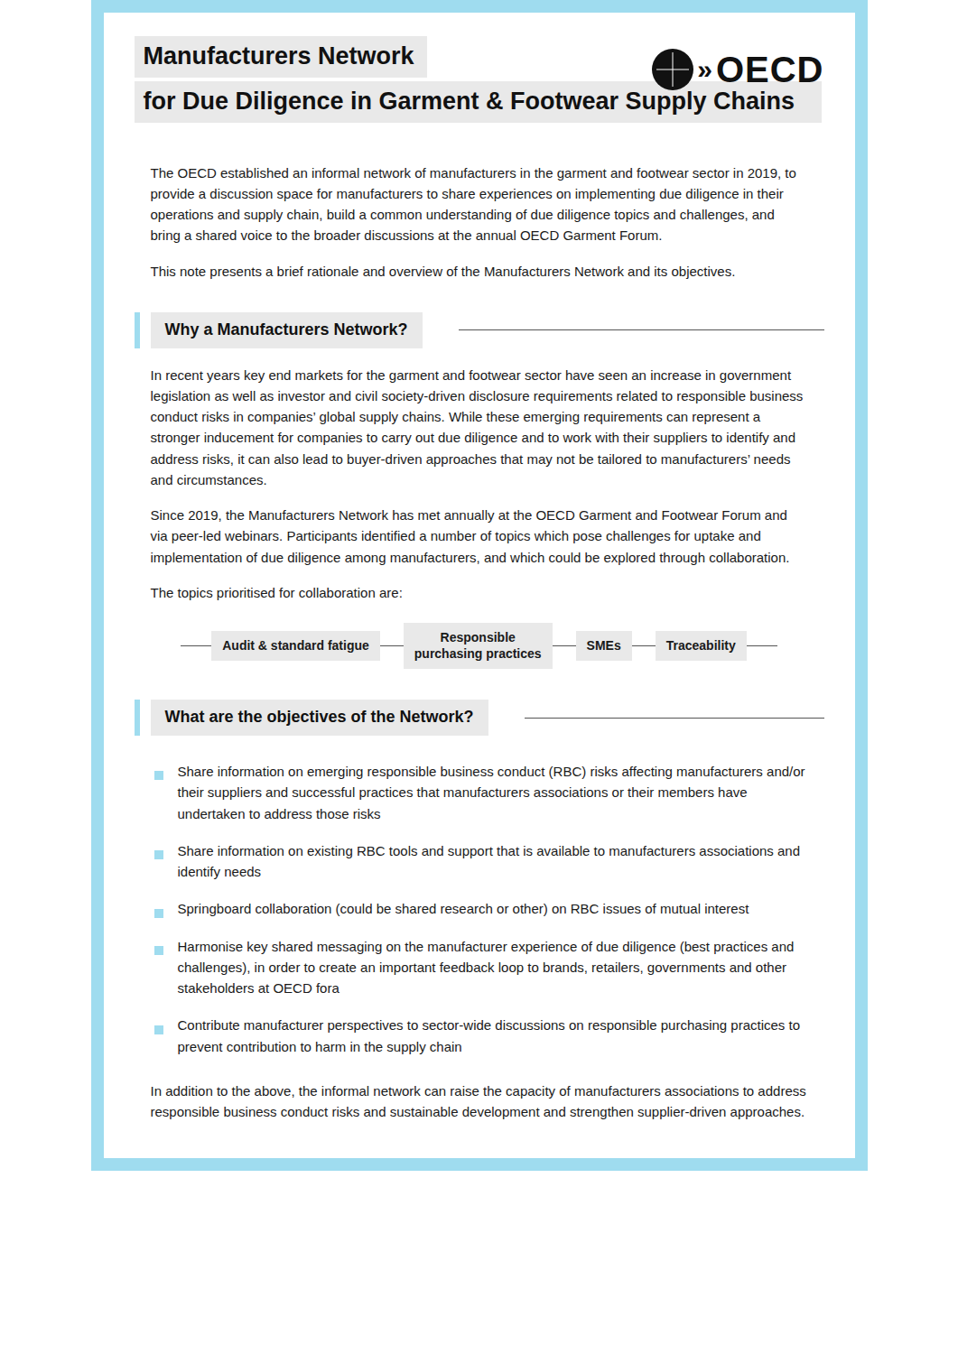»OECD
Manufacturers Network
for Due Diligence in Garment & Footwear Supply Chains
The OECD established an informal network of manufacturers in the garment and footwear sector in 2019, to provide a discussion space for manufacturers to share experiences on implementing due diligence in their operations and supply chain, build a common understanding of due diligence topics and challenges, and bring a shared voice to the broader discussions at the annual OECD Garment Forum.
This note presents a brief rationale and overview of the Manufacturers Network and its objectives.
Why a Manufacturers Network?
In recent years key end markets for the garment and footwear sector have seen an increase in government legislation as well as investor and civil society-driven disclosure requirements related to responsible business conduct risks in companies’ global supply chains. While these emerging requirements can represent a stronger inducement for companies to carry out due diligence and to work with their suppliers to identify and address risks, it can also lead to buyer-driven approaches that may not be tailored to manufacturers’ needs and circumstances.
Since 2019, the Manufacturers Network has met annually at the OECD Garment and Footwear Forum and via peer-led webinars. Participants identified a number of topics which pose challenges for uptake and implementation of due diligence among manufacturers, and which could be explored through collaboration.
The topics prioritised for collaboration are:
Audit & standard fatigue Responsible
purchasing practices SMEs Traceability
What are the objectives of the Network?
Share information on emerging responsible business conduct (RBC) risks affecting manufacturers and/or their suppliers and successful practices that manufacturers associations or their members have undertaken to address those risks
Share information on existing RBC tools and support that is available to manufacturers associations and identify needs
Springboard collaboration (could be shared research or other) on RBC issues of mutual interest
Harmonise key shared messaging on the manufacturer experience of due diligence (best practices and challenges), in order to create an important feedback loop to brands, retailers, governments and other stakeholders at OECD fora
Contribute manufacturer perspectives to sector-wide discussions on responsible purchasing practices to prevent contribution to harm in the supply chain
In addition to the above, the informal network can raise the capacity of manufacturers associations to address responsible business conduct risks and sustainable development and strengthen supplier-driven approaches.